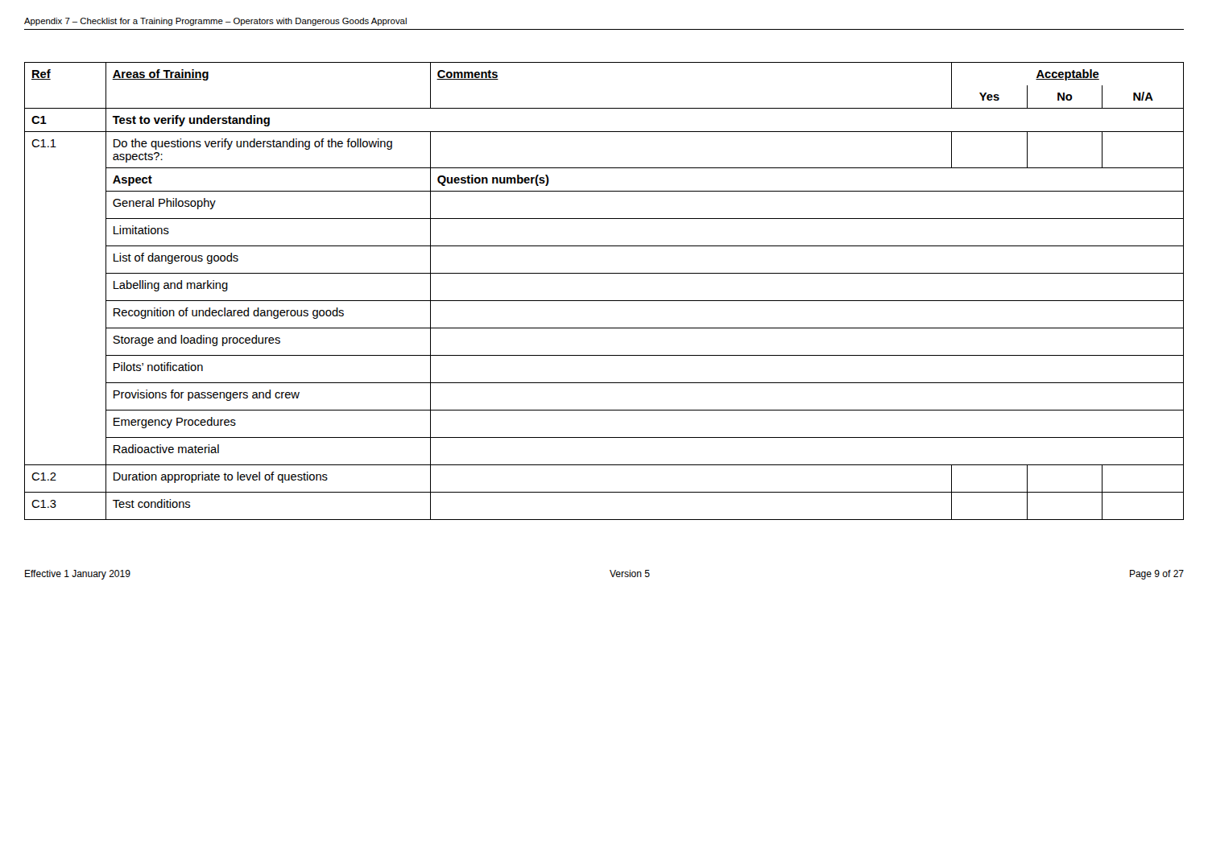Appendix 7 – Checklist for a Training Programme – Operators with Dangerous Goods Approval
| Ref | Areas of Training | Comments | Acceptable |
| --- | --- | --- | --- |
| Yes | No | N/A |
| C1 | Test to verify understanding |
| C1.1 | Do the questions verify understanding of the following aspects?: | | | | |
| Aspect | Question number(s) |
| General Philosophy | |
| Limitations | |
| List of dangerous goods | |
| Labelling and marking | |
| Recognition of undeclared dangerous goods | |
| Storage and loading procedures | |
| Pilots’ notification | |
| Provisions for passengers and crew | |
| Emergency Procedures | |
| Radioactive material | |
| C1.2 | Duration appropriate to level of questions | | | | |
| C1.3 | Test conditions | | | | |
Effective 1 January 2019 Version 5 Page 9 of 27